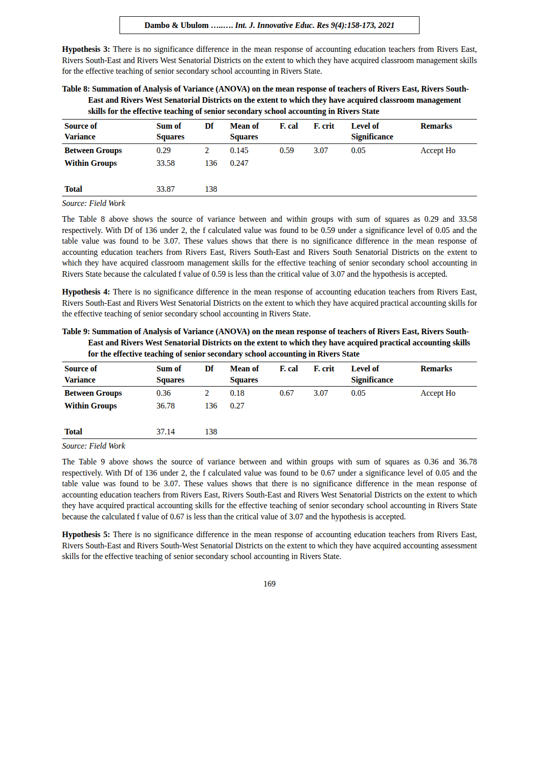Dambo & Ubulom …..…. Int. J. Innovative Educ. Res 9(4):158-173, 2021
Hypothesis 3: There is no significance difference in the mean response of accounting education teachers from Rivers East, Rivers South-East and Rivers West Senatorial Districts on the extent to which they have acquired classroom management skills for the effective teaching of senior secondary school accounting in Rivers State.
Table 8: Summation of Analysis of Variance (ANOVA) on the mean response of teachers of Rivers East, Rivers South-East and Rivers West Senatorial Districts on the extent to which they have acquired classroom management skills for the effective teaching of senior secondary school accounting in Rivers State
| Source of Variance | Sum of Squares | Df | Mean of Squares | F. cal | F. crit | Level of Significance | Remarks |
| --- | --- | --- | --- | --- | --- | --- | --- |
| Between Groups | 0.29 | 2 | 0.145 | 0.59 | 3.07 | 0.05 | Accept Ho |
| Within Groups | 33.58 | 136 | 0.247 | | | | |
| Total | 33.87 | 138 | | | | | |
Source: Field Work
The Table 8 above shows the source of variance between and within groups with sum of squares as 0.29 and 33.58 respectively. With Df of 136 under 2, the f calculated value was found to be 0.59 under a significance level of 0.05 and the table value was found to be 3.07. These values shows that there is no significance difference in the mean response of accounting education teachers from Rivers East, Rivers South-East and Rivers South Senatorial Districts on the extent to which they have acquired classroom management skills for the effective teaching of senior secondary school accounting in Rivers State because the calculated f value of 0.59 is less than the critical value of 3.07 and the hypothesis is accepted.
Hypothesis 4: There is no significance difference in the mean response of accounting education teachers from Rivers East, Rivers South-East and Rivers West Senatorial Districts on the extent to which they have acquired practical accounting skills for the effective teaching of senior secondary school accounting in Rivers State.
Table 9: Summation of Analysis of Variance (ANOVA) on the mean response of teachers of Rivers East, Rivers South-East and Rivers West Senatorial Districts on the extent to which they have acquired practical accounting skills for the effective teaching of senior secondary school accounting in Rivers State
| Source of Variance | Sum of Squares | Df | Mean of Squares | F. cal | F. crit | Level of Significance | Remarks |
| --- | --- | --- | --- | --- | --- | --- | --- |
| Between Groups | 0.36 | 2 | 0.18 | 0.67 | 3.07 | 0.05 | Accept Ho |
| Within Groups | 36.78 | 136 | 0.27 | | | | |
| Total | 37.14 | 138 | | | | | |
Source: Field Work
The Table 9 above shows the source of variance between and within groups with sum of squares as 0.36 and 36.78 respectively. With Df of 136 under 2, the f calculated value was found to be 0.67 under a significance level of 0.05 and the table value was found to be 3.07. These values shows that there is no significance difference in the mean response of accounting education teachers from Rivers East, Rivers South-East and Rivers West Senatorial Districts on the extent to which they have acquired practical accounting skills for the effective teaching of senior secondary school accounting in Rivers State because the calculated f value of 0.67 is less than the critical value of 3.07 and the hypothesis is accepted.
Hypothesis 5: There is no significance difference in the mean response of accounting education teachers from Rivers East, Rivers South-East and Rivers South-West Senatorial Districts on the extent to which they have acquired accounting assessment skills for the effective teaching of senior secondary school accounting in Rivers State.
169